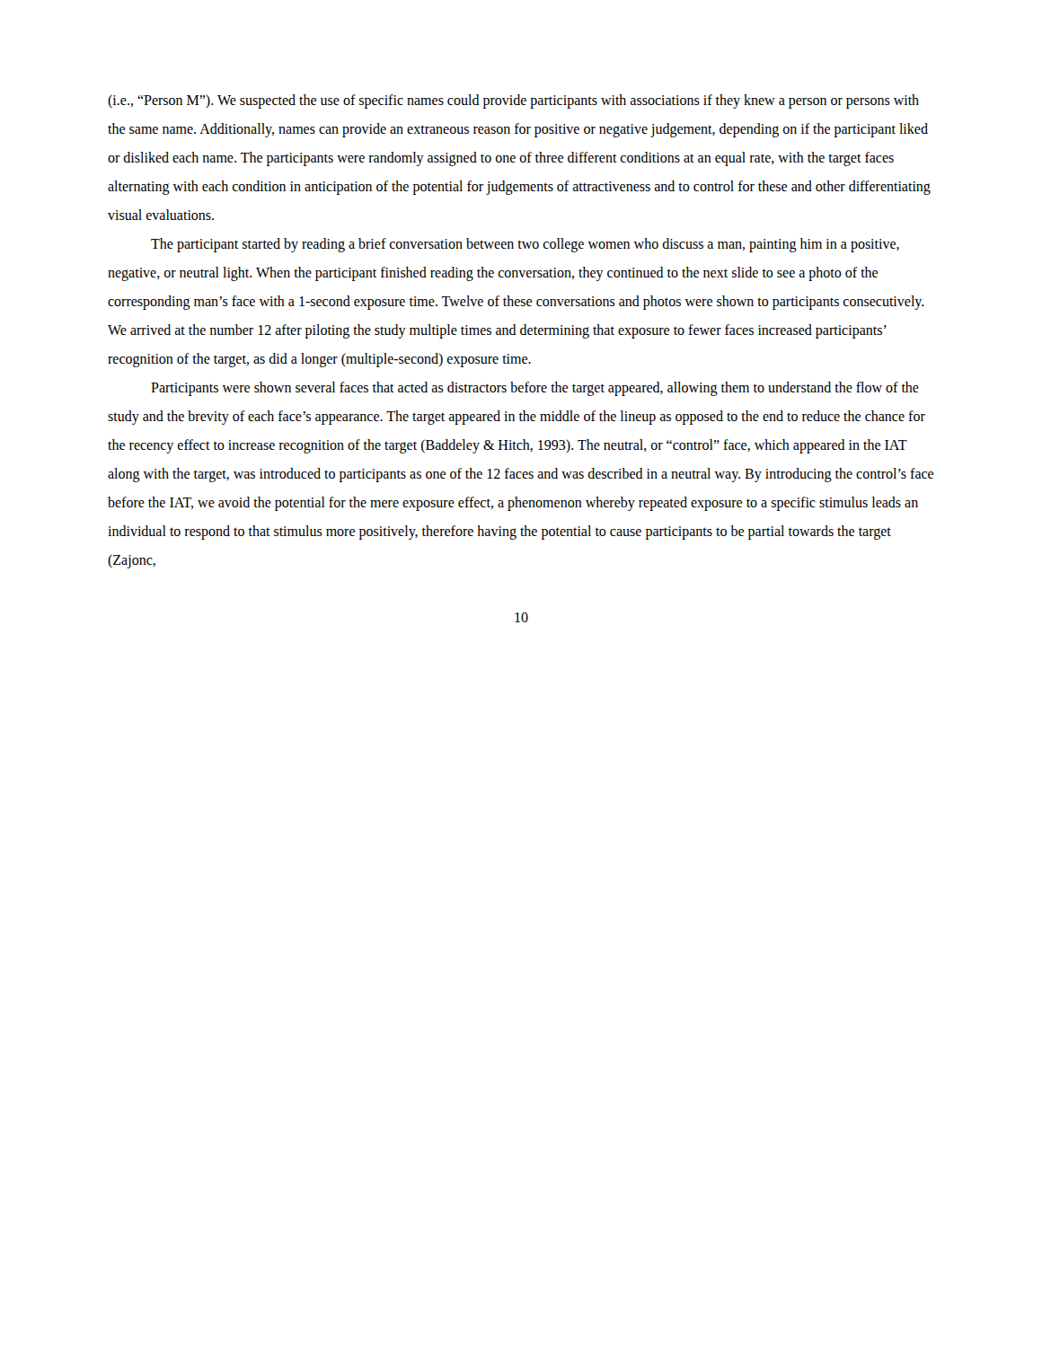(i.e., “Person M”). We suspected the use of specific names could provide participants with associations if they knew a person or persons with the same name. Additionally, names can provide an extraneous reason for positive or negative judgement, depending on if the participant liked or disliked each name. The participants were randomly assigned to one of three different conditions at an equal rate, with the target faces alternating with each condition in anticipation of the potential for judgements of attractiveness and to control for these and other differentiating visual evaluations.
The participant started by reading a brief conversation between two college women who discuss a man, painting him in a positive, negative, or neutral light. When the participant finished reading the conversation, they continued to the next slide to see a photo of the corresponding man’s face with a 1-second exposure time. Twelve of these conversations and photos were shown to participants consecutively. We arrived at the number 12 after piloting the study multiple times and determining that exposure to fewer faces increased participants’ recognition of the target, as did a longer (multiple-second) exposure time.
Participants were shown several faces that acted as distractors before the target appeared, allowing them to understand the flow of the study and the brevity of each face’s appearance. The target appeared in the middle of the lineup as opposed to the end to reduce the chance for the recency effect to increase recognition of the target (Baddeley & Hitch, 1993). The neutral, or “control” face, which appeared in the IAT along with the target, was introduced to participants as one of the 12 faces and was described in a neutral way. By introducing the control’s face before the IAT, we avoid the potential for the mere exposure effect, a phenomenon whereby repeated exposure to a specific stimulus leads an individual to respond to that stimulus more positively, therefore having the potential to cause participants to be partial towards the target (Zajonc,
10